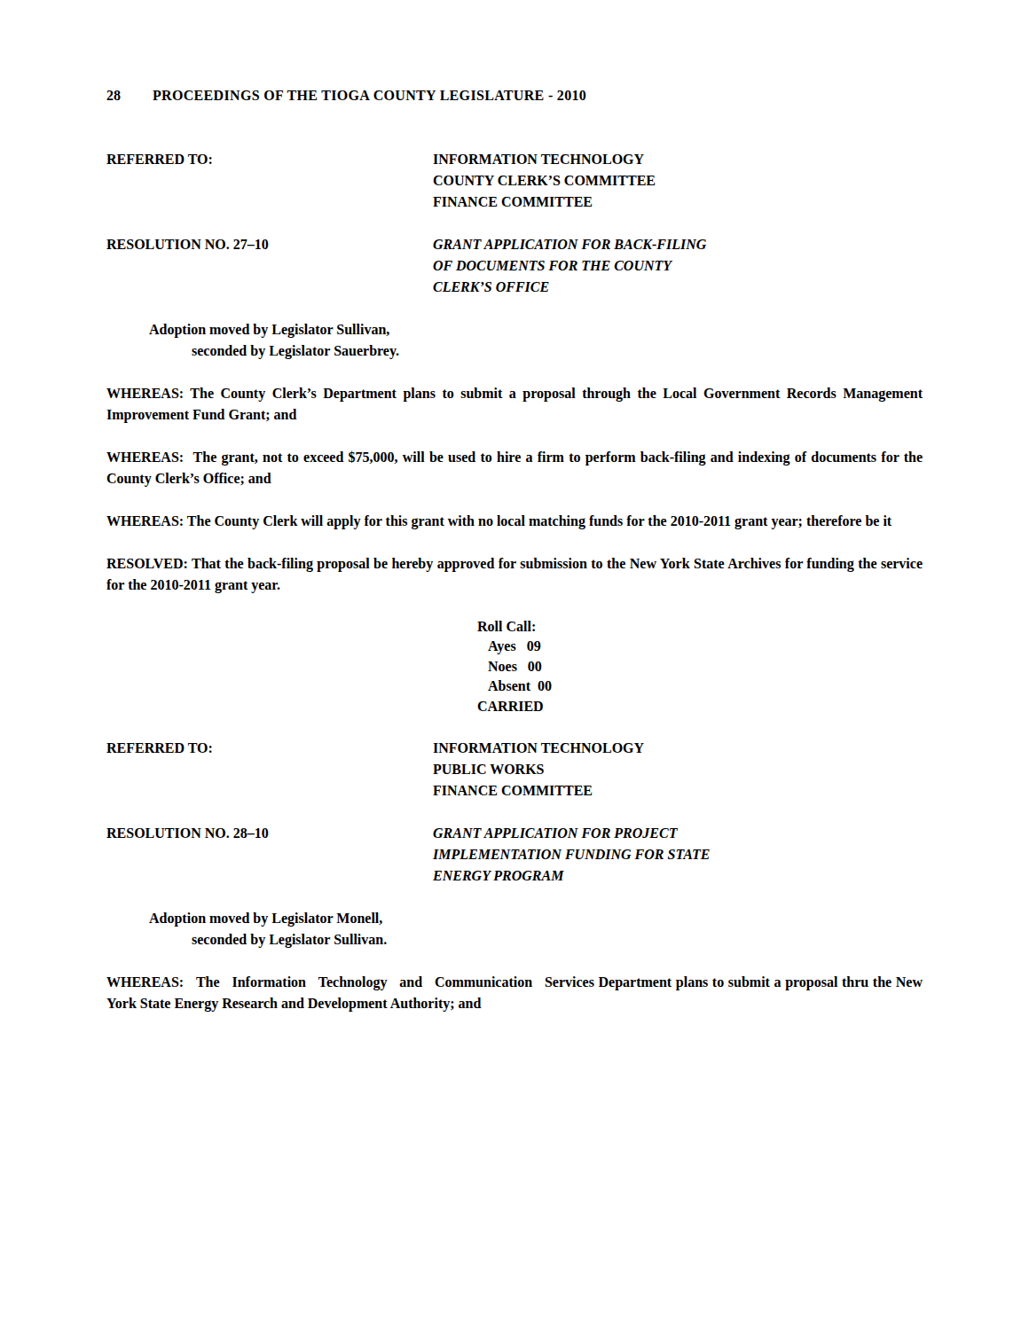28 PROCEEDINGS OF THE TIOGA COUNTY LEGISLATURE - 2010
| REFERRED TO: | INFORMATION TECHNOLOGY COUNTY CLERK’S COMMITTEE FINANCE COMMITTEE |
| RESOLUTION NO. 27–10 | GRANT APPLICATION FOR BACK-FILING OF DOCUMENTS FOR THE COUNTY CLERK’S OFFICE |
Adoption moved by Legislator Sullivan, seconded by Legislator Sauerbrey.
WHEREAS: The County Clerk’s Department plans to submit a proposal through the Local Government Records Management Improvement Fund Grant; and
WHEREAS: The grant, not to exceed $75,000, will be used to hire a firm to perform back-filing and indexing of documents for the County Clerk’s Office; and
WHEREAS: The County Clerk will apply for this grant with no local matching funds for the 2010-2011 grant year; therefore be it
RESOLVED: That the back-filing proposal be hereby approved for submission to the New York State Archives for funding the service for the 2010-2011 grant year.
Roll Call:
Ayes 09
Noes 00
Absent 00
CARRIED
| REFERRED TO: | INFORMATION TECHNOLOGY PUBLIC WORKS FINANCE COMMITTEE |
| RESOLUTION NO. 28–10 | GRANT APPLICATION FOR PROJECT IMPLEMENTATION FUNDING FOR STATE ENERGY PROGRAM |
Adoption moved by Legislator Monell, seconded by Legislator Sullivan.
WHEREAS: The Information Technology and Communication Services Department plans to submit a proposal thru the New York State Energy Research and Development Authority; and